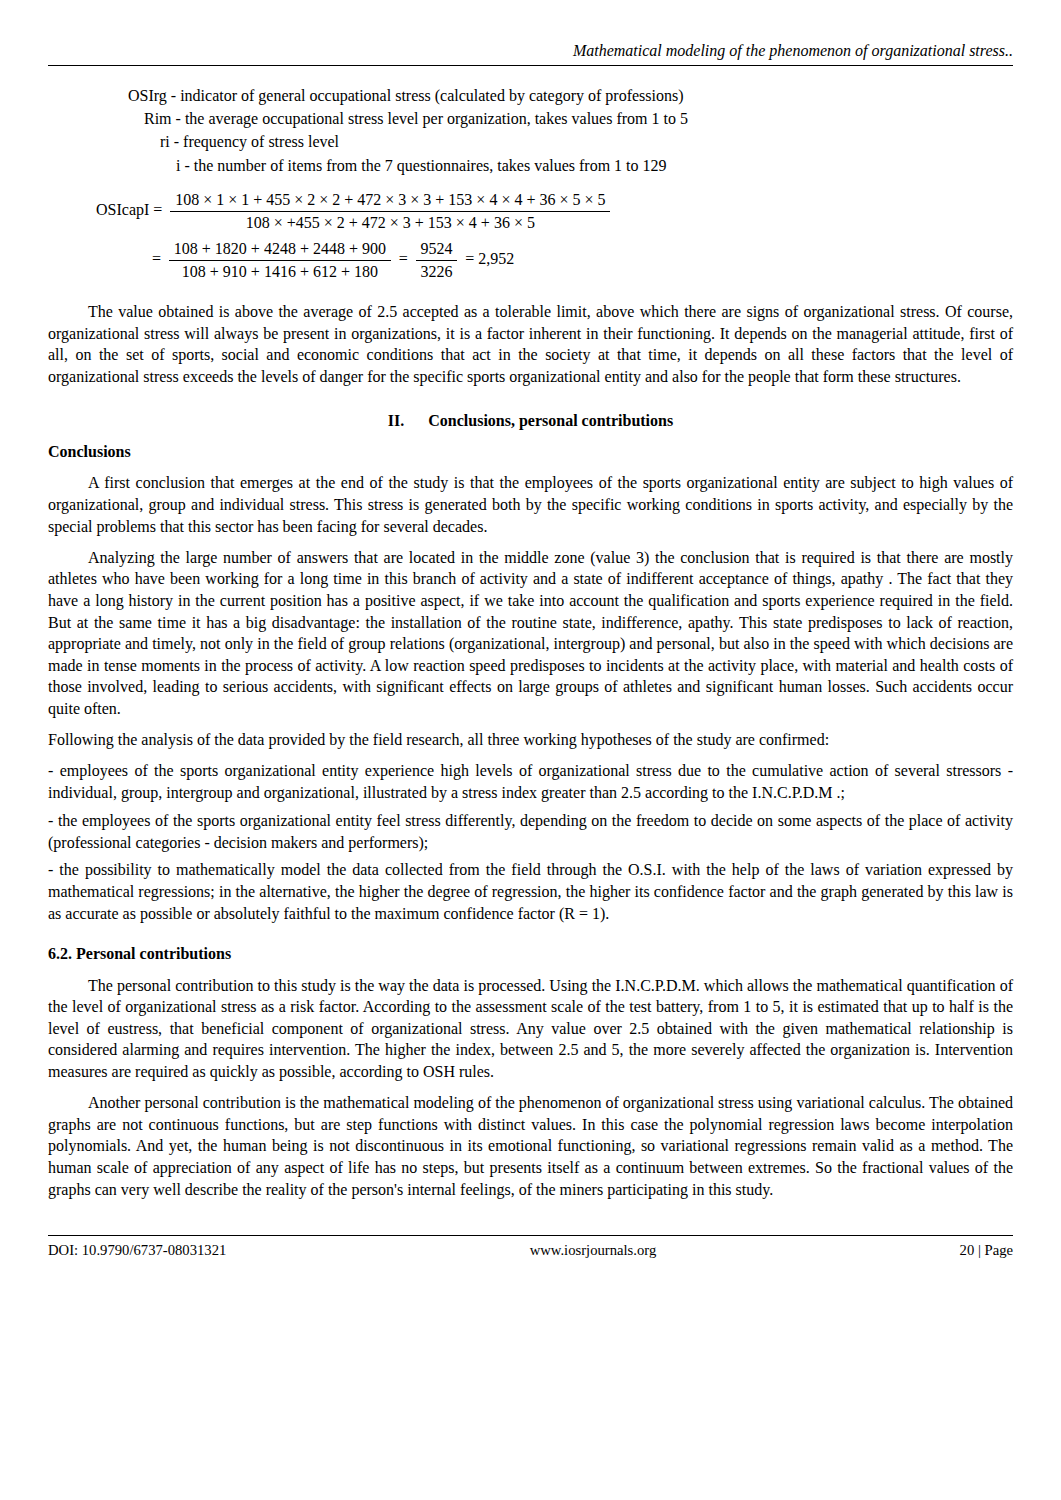Mathematical modeling of the phenomenon of organizational stress..
OSIrg - indicator of general occupational stress (calculated by category of professions)
Rim - the average occupational stress level per organization, takes values from 1 to 5
ri - frequency of stress level
i - the number of items from the 7 questionnaires, takes values from 1 to 129
OSIcapI = 108 × 1 × 1 + 455 × 2 × 2 + 472 × 3 × 3 + 153 × 4 × 4 + 36 × 5 × 5108 × +455 × 2 + 472 × 3 + 153 × 4 + 36 × 5
= 108 + 1820 + 4248 + 2448 + 900108 + 910 + 1416 + 612 + 180 = 95243226 = 2,952
The value obtained is above the average of 2.5 accepted as a tolerable limit, above which there are signs of organizational stress. Of course, organizational stress will always be present in organizations, it is a factor inherent in their functioning. It depends on the managerial attitude, first of all, on the set of sports, social and economic conditions that act in the society at that time, it depends on all these factors that the level of organizational stress exceeds the levels of danger for the specific sports organizational entity and also for the people that form these structures.
II. Conclusions, personal contributions
Conclusions
A first conclusion that emerges at the end of the study is that the employees of the sports organizational entity are subject to high values of organizational, group and individual stress. This stress is generated both by the specific working conditions in sports activity, and especially by the special problems that this sector has been facing for several decades.
Analyzing the large number of answers that are located in the middle zone (value 3) the conclusion that is required is that there are mostly athletes who have been working for a long time in this branch of activity and a state of indifferent acceptance of things, apathy . The fact that they have a long history in the current position has a positive aspect, if we take into account the qualification and sports experience required in the field. But at the same time it has a big disadvantage: the installation of the routine state, indifference, apathy. This state predisposes to lack of reaction, appropriate and timely, not only in the field of group relations (organizational, intergroup) and personal, but also in the speed with which decisions are made in tense moments in the process of activity. A low reaction speed predisposes to incidents at the activity place, with material and health costs of those involved, leading to serious accidents, with significant effects on large groups of athletes and significant human losses. Such accidents occur quite often.
Following the analysis of the data provided by the field research, all three working hypotheses of the study are confirmed:
- employees of the sports organizational entity experience high levels of organizational stress due to the cumulative action of several stressors - individual, group, intergroup and organizational, illustrated by a stress index greater than 2.5 according to the I.N.C.P.D.M .;
- the employees of the sports organizational entity feel stress differently, depending on the freedom to decide on some aspects of the place of activity (professional categories - decision makers and performers);
- the possibility to mathematically model the data collected from the field through the O.S.I. with the help of the laws of variation expressed by mathematical regressions; in the alternative, the higher the degree of regression, the higher its confidence factor and the graph generated by this law is as accurate as possible or absolutely faithful to the maximum confidence factor (R = 1).
6.2. Personal contributions
The personal contribution to this study is the way the data is processed. Using the I.N.C.P.D.M. which allows the mathematical quantification of the level of organizational stress as a risk factor. According to the assessment scale of the test battery, from 1 to 5, it is estimated that up to half is the level of eustress, that beneficial component of organizational stress. Any value over 2.5 obtained with the given mathematical relationship is considered alarming and requires intervention. The higher the index, between 2.5 and 5, the more severely affected the organization is. Intervention measures are required as quickly as possible, according to OSH rules.
Another personal contribution is the mathematical modeling of the phenomenon of organizational stress using variational calculus. The obtained graphs are not continuous functions, but are step functions with distinct values. In this case the polynomial regression laws become interpolation polynomials. And yet, the human being is not discontinuous in its emotional functioning, so variational regressions remain valid as a method. The human scale of appreciation of any aspect of life has no steps, but presents itself as a continuum between extremes. So the fractional values of the graphs can very well describe the reality of the person's internal feelings, of the miners participating in this study.
DOI: 10.9790/6737-08031321 www.iosrjournals.org 20 | Page